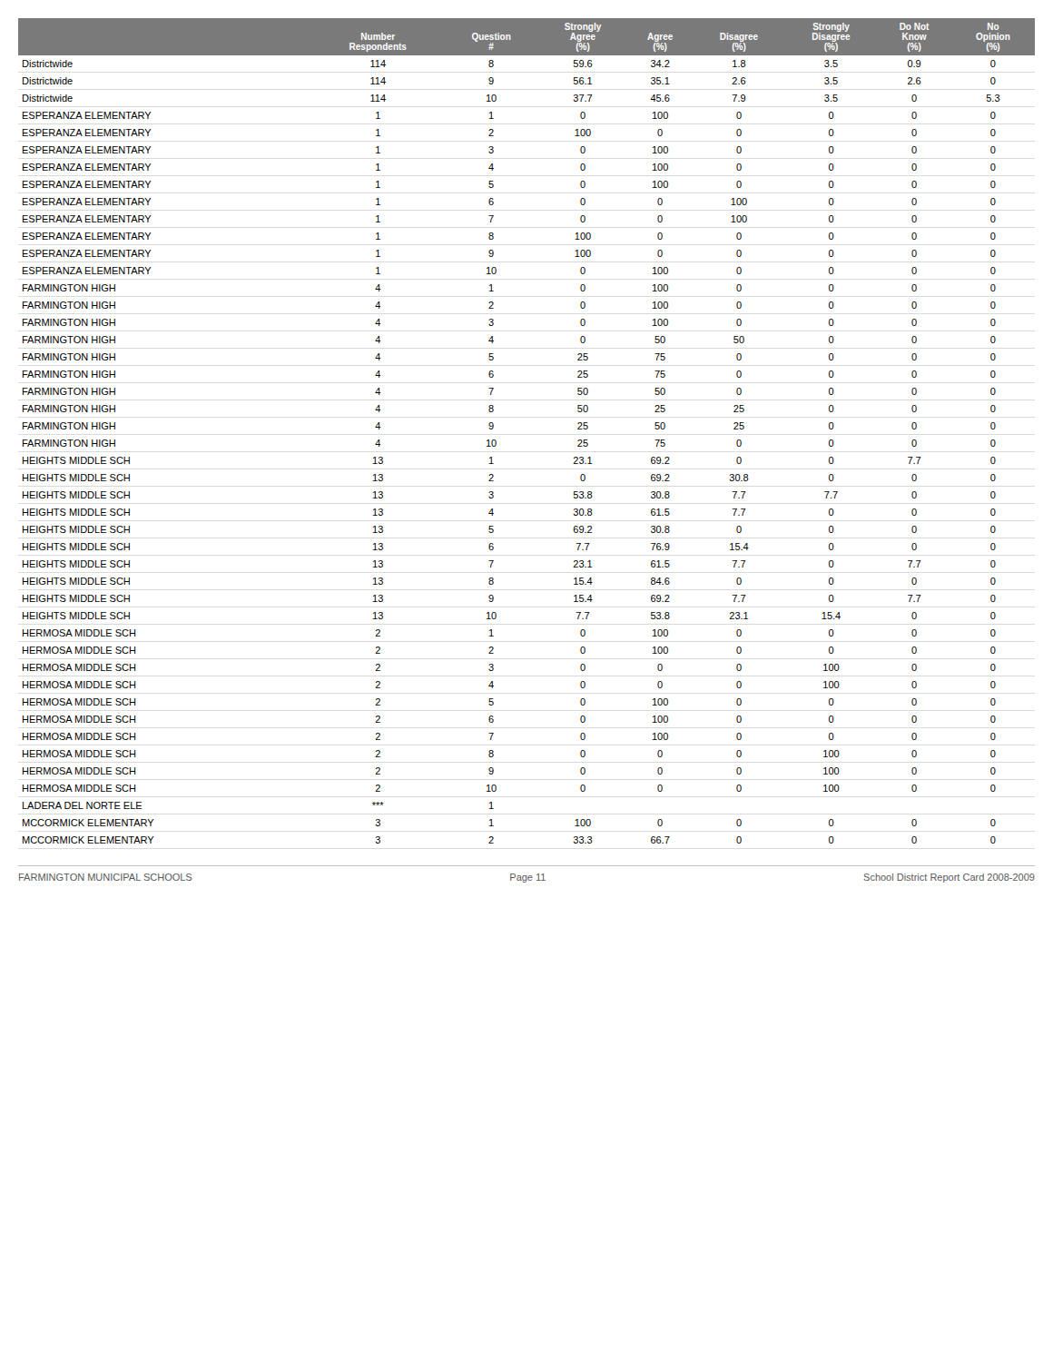| | Number Respondents | Question # | Strongly Agree (%) | Agree (%) | Disagree (%) | Strongly Disagree (%) | Do Not Know (%) | No Opinion (%) |
| --- | --- | --- | --- | --- | --- | --- | --- | --- |
| Districtwide | 114 | 8 | 59.6 | 34.2 | 1.8 | 3.5 | 0.9 | 0 |
| Districtwide | 114 | 9 | 56.1 | 35.1 | 2.6 | 3.5 | 2.6 | 0 |
| Districtwide | 114 | 10 | 37.7 | 45.6 | 7.9 | 3.5 | 0 | 5.3 |
| ESPERANZA ELEMENTARY | 1 | 1 | 0 | 100 | 0 | 0 | 0 | 0 |
| ESPERANZA ELEMENTARY | 1 | 2 | 100 | 0 | 0 | 0 | 0 | 0 |
| ESPERANZA ELEMENTARY | 1 | 3 | 0 | 100 | 0 | 0 | 0 | 0 |
| ESPERANZA ELEMENTARY | 1 | 4 | 0 | 100 | 0 | 0 | 0 | 0 |
| ESPERANZA ELEMENTARY | 1 | 5 | 0 | 100 | 0 | 0 | 0 | 0 |
| ESPERANZA ELEMENTARY | 1 | 6 | 0 | 0 | 100 | 0 | 0 | 0 |
| ESPERANZA ELEMENTARY | 1 | 7 | 0 | 0 | 100 | 0 | 0 | 0 |
| ESPERANZA ELEMENTARY | 1 | 8 | 100 | 0 | 0 | 0 | 0 | 0 |
| ESPERANZA ELEMENTARY | 1 | 9 | 100 | 0 | 0 | 0 | 0 | 0 |
| ESPERANZA ELEMENTARY | 1 | 10 | 0 | 100 | 0 | 0 | 0 | 0 |
| FARMINGTON HIGH | 4 | 1 | 0 | 100 | 0 | 0 | 0 | 0 |
| FARMINGTON HIGH | 4 | 2 | 0 | 100 | 0 | 0 | 0 | 0 |
| FARMINGTON HIGH | 4 | 3 | 0 | 100 | 0 | 0 | 0 | 0 |
| FARMINGTON HIGH | 4 | 4 | 0 | 50 | 50 | 0 | 0 | 0 |
| FARMINGTON HIGH | 4 | 5 | 25 | 75 | 0 | 0 | 0 | 0 |
| FARMINGTON HIGH | 4 | 6 | 25 | 75 | 0 | 0 | 0 | 0 |
| FARMINGTON HIGH | 4 | 7 | 50 | 50 | 0 | 0 | 0 | 0 |
| FARMINGTON HIGH | 4 | 8 | 50 | 25 | 25 | 0 | 0 | 0 |
| FARMINGTON HIGH | 4 | 9 | 25 | 50 | 25 | 0 | 0 | 0 |
| FARMINGTON HIGH | 4 | 10 | 25 | 75 | 0 | 0 | 0 | 0 |
| HEIGHTS MIDDLE SCH | 13 | 1 | 23.1 | 69.2 | 0 | 0 | 7.7 | 0 |
| HEIGHTS MIDDLE SCH | 13 | 2 | 0 | 69.2 | 30.8 | 0 | 0 | 0 |
| HEIGHTS MIDDLE SCH | 13 | 3 | 53.8 | 30.8 | 7.7 | 7.7 | 0 | 0 |
| HEIGHTS MIDDLE SCH | 13 | 4 | 30.8 | 61.5 | 7.7 | 0 | 0 | 0 |
| HEIGHTS MIDDLE SCH | 13 | 5 | 69.2 | 30.8 | 0 | 0 | 0 | 0 |
| HEIGHTS MIDDLE SCH | 13 | 6 | 7.7 | 76.9 | 15.4 | 0 | 0 | 0 |
| HEIGHTS MIDDLE SCH | 13 | 7 | 23.1 | 61.5 | 7.7 | 0 | 7.7 | 0 |
| HEIGHTS MIDDLE SCH | 13 | 8 | 15.4 | 84.6 | 0 | 0 | 0 | 0 |
| HEIGHTS MIDDLE SCH | 13 | 9 | 15.4 | 69.2 | 7.7 | 0 | 7.7 | 0 |
| HEIGHTS MIDDLE SCH | 13 | 10 | 7.7 | 53.8 | 23.1 | 15.4 | 0 | 0 |
| HERMOSA MIDDLE SCH | 2 | 1 | 0 | 100 | 0 | 0 | 0 | 0 |
| HERMOSA MIDDLE SCH | 2 | 2 | 0 | 100 | 0 | 0 | 0 | 0 |
| HERMOSA MIDDLE SCH | 2 | 3 | 0 | 0 | 0 | 100 | 0 | 0 |
| HERMOSA MIDDLE SCH | 2 | 4 | 0 | 0 | 0 | 100 | 0 | 0 |
| HERMOSA MIDDLE SCH | 2 | 5 | 0 | 100 | 0 | 0 | 0 | 0 |
| HERMOSA MIDDLE SCH | 2 | 6 | 0 | 100 | 0 | 0 | 0 | 0 |
| HERMOSA MIDDLE SCH | 2 | 7 | 0 | 100 | 0 | 0 | 0 | 0 |
| HERMOSA MIDDLE SCH | 2 | 8 | 0 | 0 | 0 | 100 | 0 | 0 |
| HERMOSA MIDDLE SCH | 2 | 9 | 0 | 0 | 0 | 100 | 0 | 0 |
| HERMOSA MIDDLE SCH | 2 | 10 | 0 | 0 | 0 | 100 | 0 | 0 |
| LADERA DEL NORTE ELE | *** | 1 | | | | | | |
| MCCORMICK ELEMENTARY | 3 | 1 | 100 | 0 | 0 | 0 | 0 | 0 |
| MCCORMICK ELEMENTARY | 3 | 2 | 33.3 | 66.7 | 0 | 0 | 0 | 0 |
FARMINGTON MUNICIPAL SCHOOLS
Page 11
School District Report Card 2008-2009